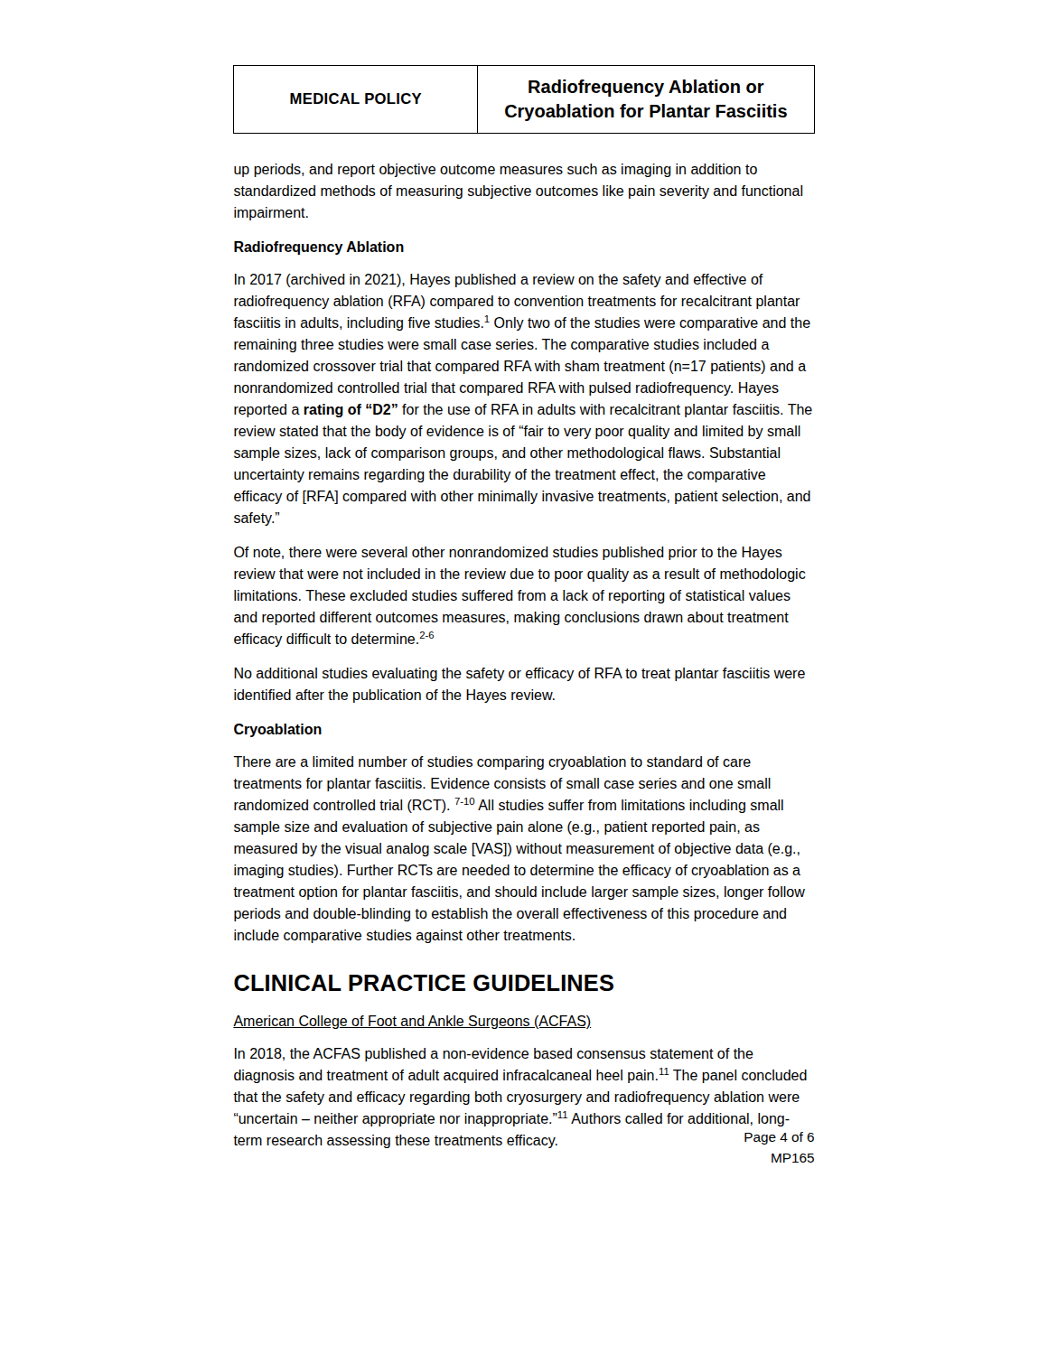| MEDICAL POLICY | Radiofrequency Ablation or Cryoablation for Plantar Fasciitis |
up periods, and report objective outcome measures such as imaging in addition to standardized methods of measuring subjective outcomes like pain severity and functional impairment.
Radiofrequency Ablation
In 2017 (archived in 2021), Hayes published a review on the safety and effective of radiofrequency ablation (RFA) compared to convention treatments for recalcitrant plantar fasciitis in adults, including five studies.1 Only two of the studies were comparative and the remaining three studies were small case series. The comparative studies included a randomized crossover trial that compared RFA with sham treatment (n=17 patients) and a nonrandomized controlled trial that compared RFA with pulsed radiofrequency. Hayes reported a rating of “D2” for the use of RFA in adults with recalcitrant plantar fasciitis. The review stated that the body of evidence is of “fair to very poor quality and limited by small sample sizes, lack of comparison groups, and other methodological flaws. Substantial uncertainty remains regarding the durability of the treatment effect, the comparative efficacy of [RFA] compared with other minimally invasive treatments, patient selection, and safety.”
Of note, there were several other nonrandomized studies published prior to the Hayes review that were not included in the review due to poor quality as a result of methodologic limitations. These excluded studies suffered from a lack of reporting of statistical values and reported different outcomes measures, making conclusions drawn about treatment efficacy difficult to determine.2-6
No additional studies evaluating the safety or efficacy of RFA to treat plantar fasciitis were identified after the publication of the Hayes review.
Cryoablation
There are a limited number of studies comparing cryoablation to standard of care treatments for plantar fasciitis. Evidence consists of small case series and one small randomized controlled trial (RCT). 7-10 All studies suffer from limitations including small sample size and evaluation of subjective pain alone (e.g., patient reported pain, as measured by the visual analog scale [VAS]) without measurement of objective data (e.g., imaging studies). Further RCTs are needed to determine the efficacy of cryoablation as a treatment option for plantar fasciitis, and should include larger sample sizes, longer follow periods and double-blinding to establish the overall effectiveness of this procedure and include comparative studies against other treatments.
CLINICAL PRACTICE GUIDELINES
American College of Foot and Ankle Surgeons (ACFAS)
In 2018, the ACFAS published a non-evidence based consensus statement of the diagnosis and treatment of adult acquired infracalcaneal heel pain.11 The panel concluded that the safety and efficacy regarding both cryosurgery and radiofrequency ablation were “uncertain – neither appropriate nor inappropriate.”11 Authors called for additional, long-term research assessing these treatments efficacy.
Page 4 of 6
MP165